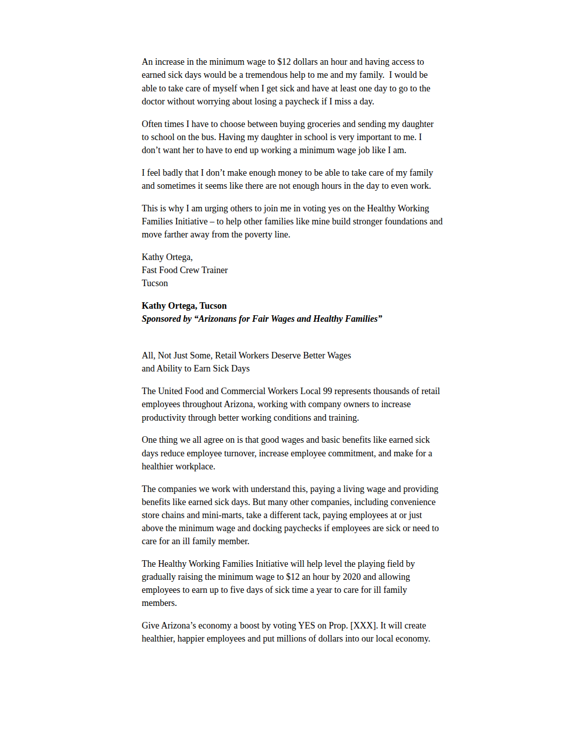An increase in the minimum wage to $12 dollars an hour and having access to earned sick days would be a tremendous help to me and my family. I would be able to take care of myself when I get sick and have at least one day to go to the doctor without worrying about losing a paycheck if I miss a day.
Often times I have to choose between buying groceries and sending my daughter to school on the bus. Having my daughter in school is very important to me. I don’t want her to have to end up working a minimum wage job like I am.
I feel badly that I don’t make enough money to be able to take care of my family and sometimes it seems like there are not enough hours in the day to even work.
This is why I am urging others to join me in voting yes on the Healthy Working Families Initiative – to help other families like mine build stronger foundations and move farther away from the poverty line.
Kathy Ortega, Fast Food Crew Trainer Tucson
Kathy Ortega, Tucson Sponsored by “Arizonans for Fair Wages and Healthy Families”
All, Not Just Some, Retail Workers Deserve Better Wages and Ability to Earn Sick Days
The United Food and Commercial Workers Local 99 represents thousands of retail employees throughout Arizona, working with company owners to increase productivity through better working conditions and training.
One thing we all agree on is that good wages and basic benefits like earned sick days reduce employee turnover, increase employee commitment, and make for a healthier workplace.
The companies we work with understand this, paying a living wage and providing benefits like earned sick days. But many other companies, including convenience store chains and mini-marts, take a different tack, paying employees at or just above the minimum wage and docking paychecks if employees are sick or need to care for an ill family member.
The Healthy Working Families Initiative will help level the playing field by gradually raising the minimum wage to $12 an hour by 2020 and allowing employees to earn up to five days of sick time a year to care for ill family members.
Give Arizona’s economy a boost by voting YES on Prop. [XXX]. It will create healthier, happier employees and put millions of dollars into our local economy.